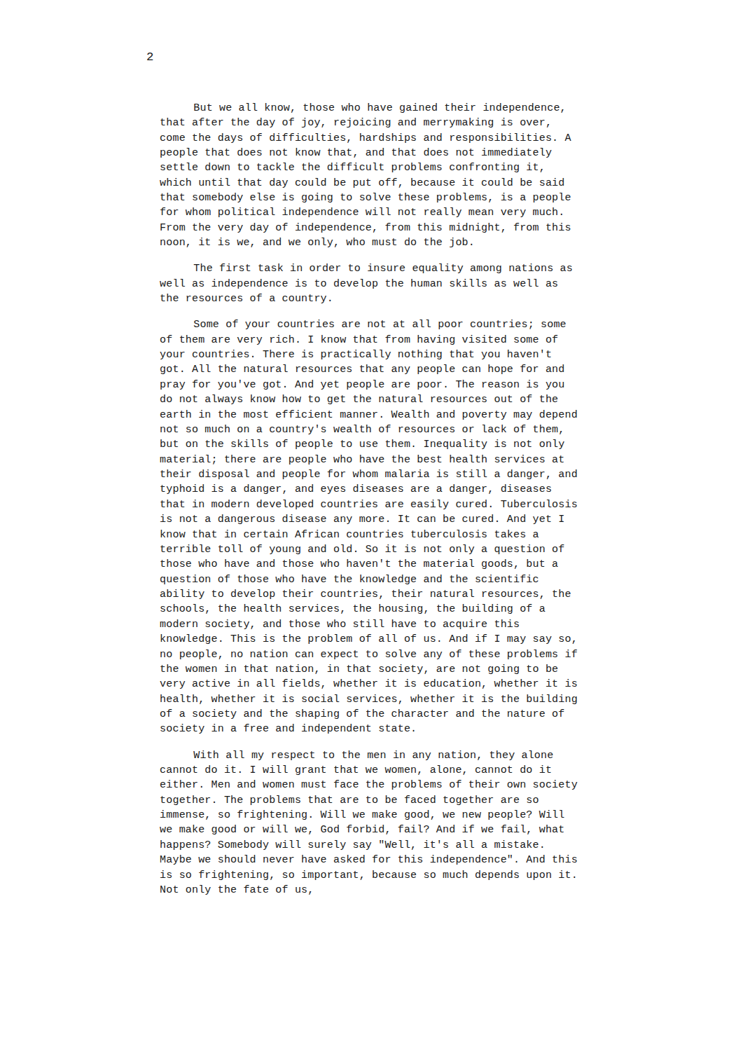2
But we all know, those who have gained their independence, that after the day of joy, rejoicing and merrymaking is over, come the days of difficulties, hardships and responsibilities. A people that does not know that, and that does not immediately settle down to tackle the difficult problems confronting it, which until that day could be put off, because it could be said that somebody else is going to solve these problems, is a people for whom political independence will not really mean very much. From the very day of independence, from this midnight, from this noon, it is we, and we only, who must do the job.
The first task in order to insure equality among nations as well as independence is to develop the human skills as well as the resources of a country.
Some of your countries are not at all poor countries; some of them are very rich. I know that from having visited some of your countries. There is practically nothing that you haven't got. All the natural resources that any people can hope for and pray for you've got. And yet people are poor. The reason is you do not always know how to get the natural resources out of the earth in the most efficient manner. Wealth and poverty may depend not so much on a country's wealth of resources or lack of them, but on the skills of people to use them. Inequality is not only material; there are people who have the best health services at their disposal and people for whom malaria is still a danger, and typhoid is a danger, and eyes diseases are a danger, diseases that in modern developed countries are easily cured. Tuberculosis is not a dangerous disease any more. It can be cured. And yet I know that in certain African countries tuberculosis takes a terrible toll of young and old. So it is not only a question of those who have and those who haven't the material goods, but a question of those who have the knowledge and the scientific ability to develop their countries, their natural resources, the schools, the health services, the housing, the building of a modern society, and those who still have to acquire this knowledge. This is the problem of all of us. And if I may say so, no people, no nation can expect to solve any of these problems if the women in that nation, in that society, are not going to be very active in all fields, whether it is education, whether it is health, whether it is social services, whether it is the building of a society and the shaping of the character and the nature of society in a free and independent state.
With all my respect to the men in any nation, they alone cannot do it. I will grant that we women, alone, cannot do it either. Men and women must face the problems of their own society together. The problems that are to be faced together are so immense, so frightening. Will we make good, we new people? Will we make good or will we, God forbid, fail? And if we fail, what happens? Somebody will surely say "Well, it's all a mistake. Maybe we should never have asked for this independence". And this is so frightening, so important, because so much depends upon it. Not only the fate of us,